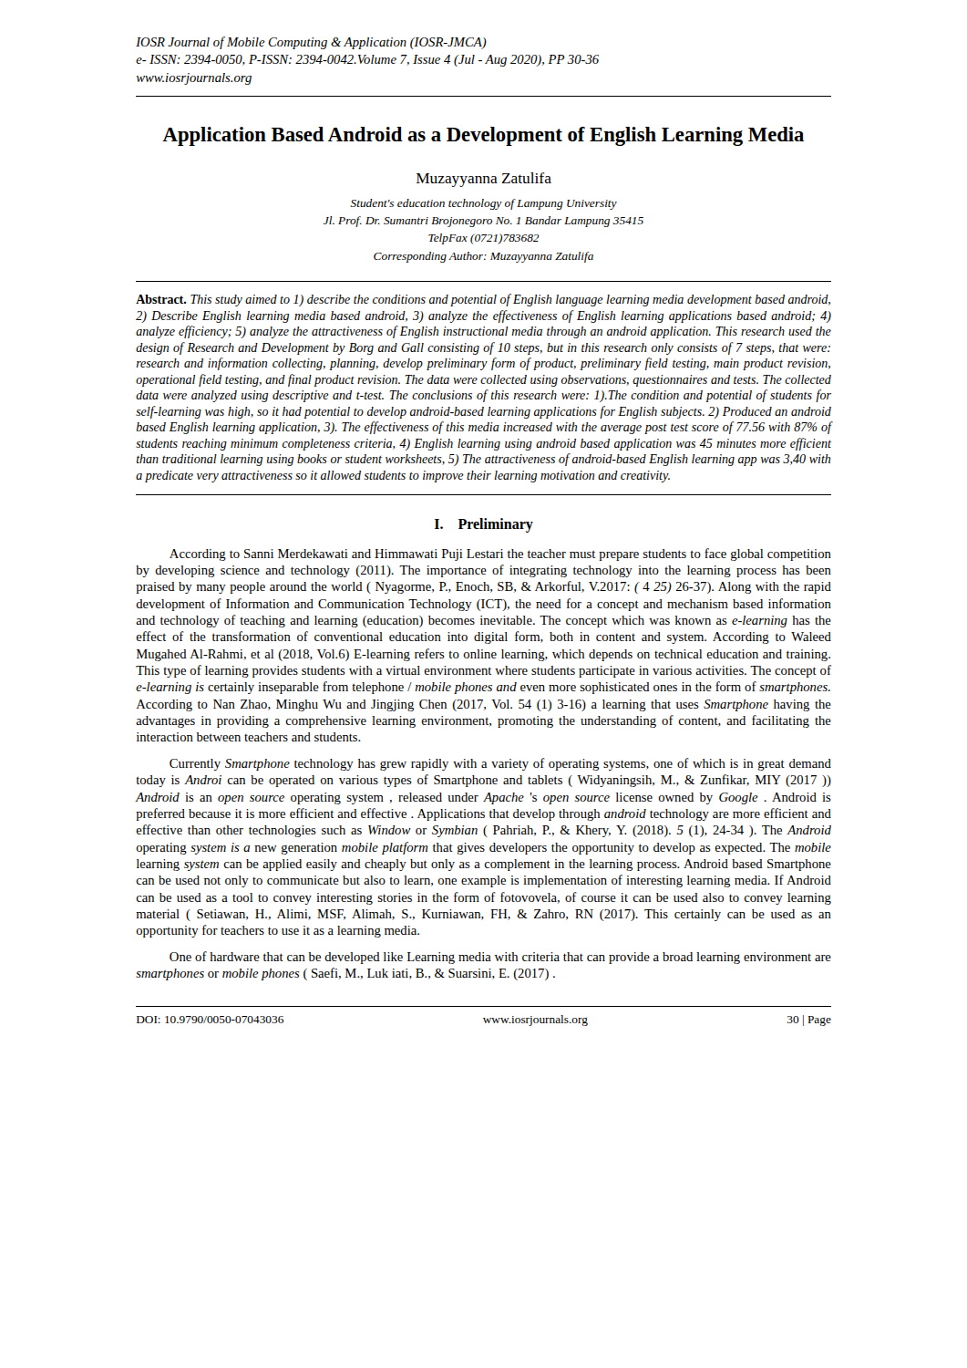IOSR Journal of Mobile Computing & Application (IOSR-JMCA)
e- ISSN: 2394-0050, P-ISSN: 2394-0042.Volume 7, Issue 4 (Jul - Aug 2020), PP 30-36
www.iosrjournals.org
Application Based Android as a Development of English Learning Media
Muzayyanna Zatulifa
Student's education technology of Lampung University
Jl. Prof. Dr. Sumantri Brojonegoro No. 1 Bandar Lampung 35415
TelpFax (0721)783682
Corresponding Author: Muzayyanna Zatulifa
Abstract. This study aimed to 1) describe the conditions and potential of English language learning media development based android, 2) Describe English learning media based android, 3) analyze the effectiveness of English learning applications based android; 4) analyze efficiency; 5) analyze the attractiveness of English instructional media through an android application. This research used the design of Research and Development by Borg and Gall consisting of 10 steps, but in this research only consists of 7 steps, that were: research and information collecting, planning, develop preliminary form of product, preliminary field testing, main product revision, operational field testing, and final product revision. The data were collected using observations, questionnaires and tests. The collected data were analyzed using descriptive and t-test. The conclusions of this research were: 1).The condition and potential of students for self-learning was high, so it had potential to develop android-based learning applications for English subjects. 2) Produced an android based English learning application, 3). The effectiveness of this media increased with the average post test score of 77.56 with 87% of students reaching minimum completeness criteria, 4) English learning using android based application was 45 minutes more efficient than traditional learning using books or student worksheets, 5) The attractiveness of android-based English learning app was 3,40 with a predicate very attractiveness so it allowed students to improve their learning motivation and creativity.
I. Preliminary
According to Sanni Merdekawati and Himmawati Puji Lestari the teacher must prepare students to face global competition by developing science and technology (2011). The importance of integrating technology into the learning process has been praised by many people around the world ( Nyagorme, P., Enoch, SB, & Arkorful, V.2017: ( 4 25) 26-37). Along with the rapid development of Information and Communication Technology (ICT), the need for a concept and mechanism based information and technology of teaching and learning (education) becomes inevitable. The concept which was known as e-learning has the effect of the transformation of conventional education into digital form, both in content and system. According to Waleed Mugahed Al-Rahmi, et al (2018, Vol.6) E-learning refers to online learning, which depends on technical education and training. This type of learning provides students with a virtual environment where students participate in various activities. The concept of e-learning is certainly inseparable from telephone / mobile phones and even more sophisticated ones in the form of smartphones. According to Nan Zhao, Minghu Wu and Jingjing Chen (2017, Vol. 54 (1) 3-16) a learning that uses Smartphone having the advantages in providing a comprehensive learning environment, promoting the understanding of content, and facilitating the interaction between teachers and students.
Currently Smartphone technology has grew rapidly with a variety of operating systems, one of which is in great demand today is Androi can be operated on various types of Smartphone and tablets ( Widyaningsih, M., & Zunfikar, MIY (2017 )) Android is an open source operating system , released under Apache 's open source license owned by Google . Android is preferred because it is more efficient and effective . Applications that develop through android technology are more efficient and effective than other technologies such as Window or Symbian ( Pahriah, P., & Khery, Y. (2018). 5 (1), 24-34 ). The Android operating system is a new generation mobile platform that gives developers the opportunity to develop as expected. The mobile learning system can be applied easily and cheaply but only as a complement in the learning process. Android based Smartphone can be used not only to communicate but also to learn, one example is implementation of interesting learning media. If Android can be used as a tool to convey interesting stories in the form of fotovovela, of course it can be used also to convey learning material ( Setiawan, H., Alimi, MSF, Alimah, S., Kurniawan, FH, & Zahro, RN (2017). This certainly can be used as an opportunity for teachers to use it as a learning media.
One of hardware that can be developed like Learning media with criteria that can provide a broad learning environment are smartphones or mobile phones ( Saefi, M., Luk iati, B., & Suarsini, E. (2017) .
DOI: 10.9790/0050-07043036 www.iosrjournals.org 30 | Page